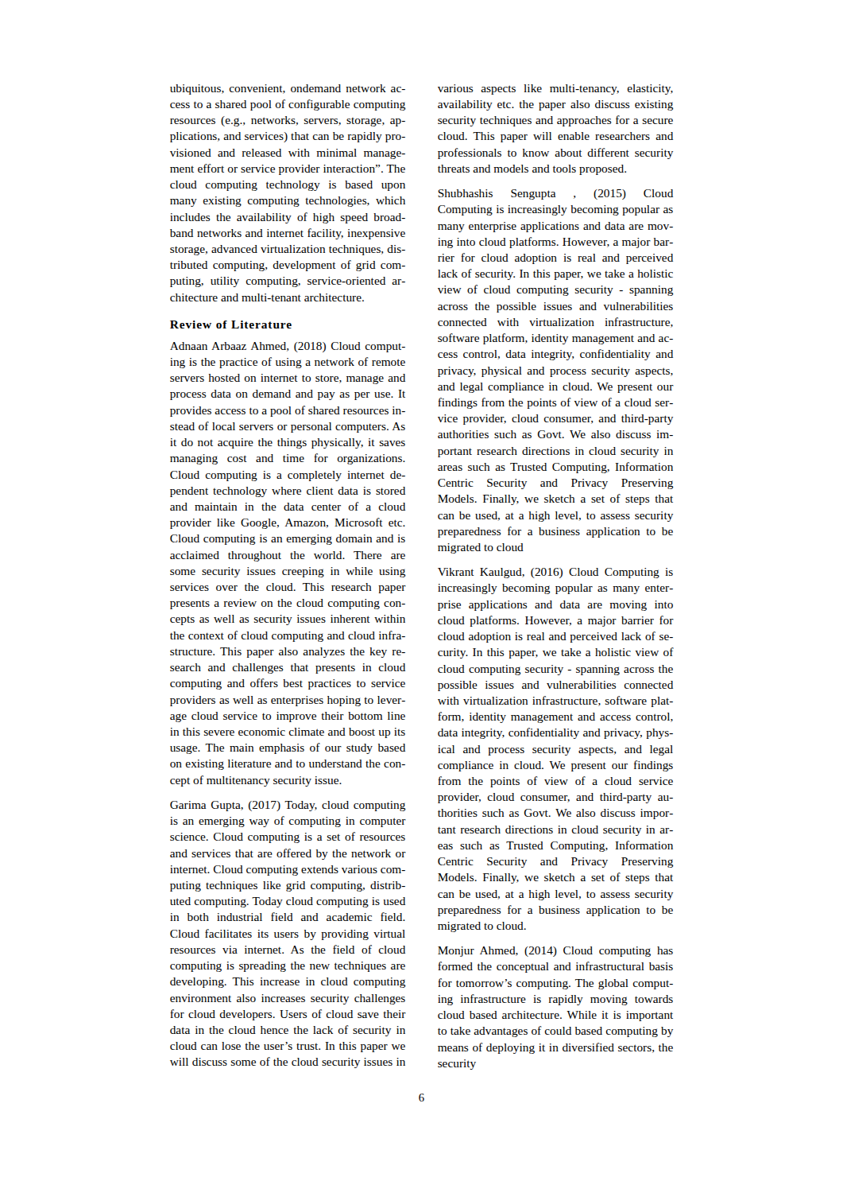ubiquitous, convenient, ondemand network access to a shared pool of configurable computing resources (e.g., networks, servers, storage, applications, and services) that can be rapidly provisioned and released with minimal management effort or service provider interaction”. The cloud computing technology is based upon many existing computing technologies, which includes the availability of high speed broadband networks and internet facility, inexpensive storage, advanced virtualization techniques, distributed computing, development of grid computing, utility computing, service-oriented architecture and multi-tenant architecture.
Review of Literature
Adnaan Arbaaz Ahmed, (2018) Cloud computing is the practice of using a network of remote servers hosted on internet to store, manage and process data on demand and pay as per use. It provides access to a pool of shared resources instead of local servers or personal computers. As it do not acquire the things physically, it saves managing cost and time for organizations. Cloud computing is a completely internet dependent technology where client data is stored and maintain in the data center of a cloud provider like Google, Amazon, Microsoft etc. Cloud computing is an emerging domain and is acclaimed throughout the world. There are some security issues creeping in while using services over the cloud. This research paper presents a review on the cloud computing concepts as well as security issues inherent within the context of cloud computing and cloud infrastructure. This paper also analyzes the key research and challenges that presents in cloud computing and offers best practices to service providers as well as enterprises hoping to leverage cloud service to improve their bottom line in this severe economic climate and boost up its usage. The main emphasis of our study based on existing literature and to understand the concept of multitenancy security issue.
Garima Gupta, (2017) Today, cloud computing is an emerging way of computing in computer science. Cloud computing is a set of resources and services that are offered by the network or internet. Cloud computing extends various computing techniques like grid computing, distributed computing. Today cloud computing is used in both industrial field and academic field. Cloud facilitates its users by providing virtual resources via internet. As the field of cloud computing is spreading the new techniques are developing. This increase in cloud computing environment also increases security challenges for cloud developers. Users of cloud save their data in the cloud hence the lack of security in cloud can lose the user’s trust. In this paper we will discuss some of the cloud security issues in various aspects like multi-tenancy, elasticity, availability etc. the paper also discuss existing security techniques and approaches for a secure cloud. This paper will enable researchers and professionals to know about different security threats and models and tools proposed.
Shubhashis Sengupta , (2015) Cloud Computing is increasingly becoming popular as many enterprise applications and data are moving into cloud platforms. However, a major barrier for cloud adoption is real and perceived lack of security. In this paper, we take a holistic view of cloud computing security - spanning across the possible issues and vulnerabilities connected with virtualization infrastructure, software platform, identity management and access control, data integrity, confidentiality and privacy, physical and process security aspects, and legal compliance in cloud. We present our findings from the points of view of a cloud service provider, cloud consumer, and third-party authorities such as Govt. We also discuss important research directions in cloud security in areas such as Trusted Computing, Information Centric Security and Privacy Preserving Models. Finally, we sketch a set of steps that can be used, at a high level, to assess security preparedness for a business application to be migrated to cloud
Vikrant Kaulgud, (2016) Cloud Computing is increasingly becoming popular as many enterprise applications and data are moving into cloud platforms. However, a major barrier for cloud adoption is real and perceived lack of security. In this paper, we take a holistic view of cloud computing security - spanning across the possible issues and vulnerabilities connected with virtualization infrastructure, software platform, identity management and access control, data integrity, confidentiality and privacy, physical and process security aspects, and legal compliance in cloud. We present our findings from the points of view of a cloud service provider, cloud consumer, and third-party authorities such as Govt. We also discuss important research directions in cloud security in areas such as Trusted Computing, Information Centric Security and Privacy Preserving Models. Finally, we sketch a set of steps that can be used, at a high level, to assess security preparedness for a business application to be migrated to cloud.
Monjur Ahmed, (2014) Cloud computing has formed the conceptual and infrastructural basis for tomorrow’s computing. The global computing infrastructure is rapidly moving towards cloud based architecture. While it is important to take advantages of could based computing by means of deploying it in diversified sectors, the security
6